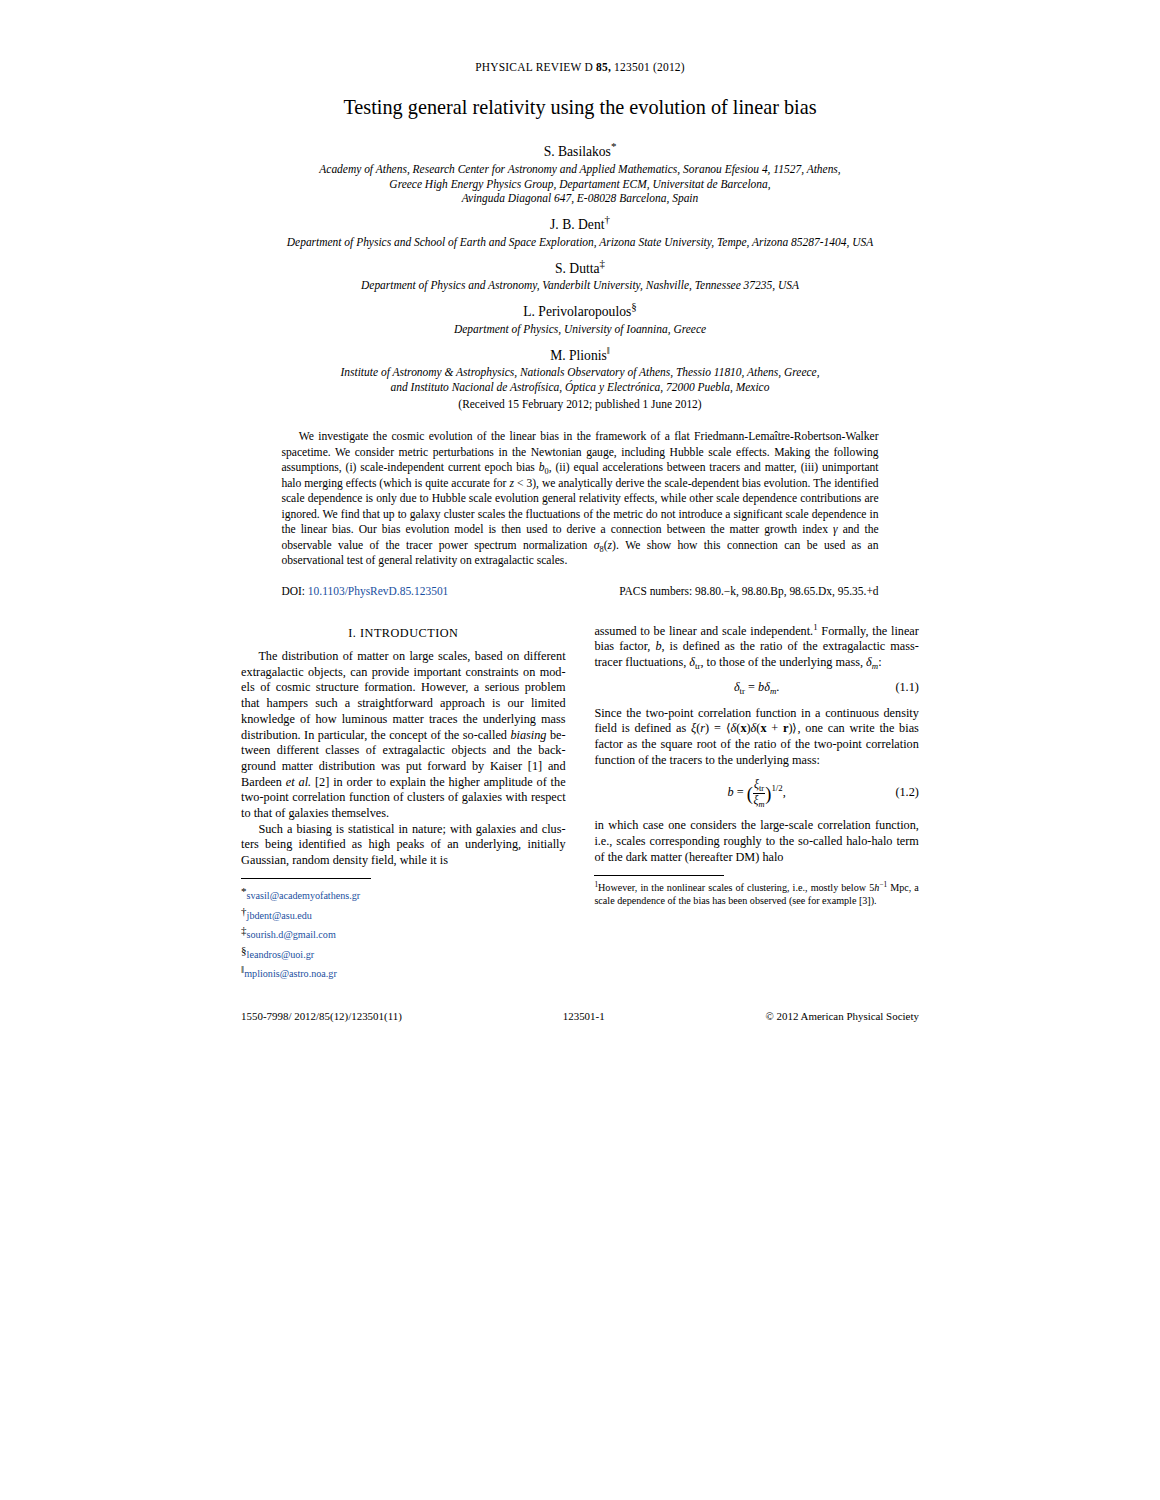PHYSICAL REVIEW D 85, 123501 (2012)
Testing general relativity using the evolution of linear bias
S. Basilakos*
Academy of Athens, Research Center for Astronomy and Applied Mathematics, Soranou Efesiou 4, 11527, Athens,
Greece High Energy Physics Group, Departament ECM, Universitat de Barcelona,
Avinguda Diagonal 647, E-08028 Barcelona, Spain
J. B. Dent†
Department of Physics and School of Earth and Space Exploration, Arizona State University, Tempe, Arizona 85287-1404, USA
S. Dutta‡
Department of Physics and Astronomy, Vanderbilt University, Nashville, Tennessee 37235, USA
L. Perivolaropoulos§
Department of Physics, University of Ioannina, Greece
M. Plionis‖
Institute of Astronomy & Astrophysics, Nationals Observatory of Athens, Thessio 11810, Athens, Greece,
and Instituto Nacional de Astrofísica, Óptica y Electrónica, 72000 Puebla, Mexico
(Received 15 February 2012; published 1 June 2012)
We investigate the cosmic evolution of the linear bias in the framework of a flat Friedmann-Lemaître-Robertson-Walker spacetime. We consider metric perturbations in the Newtonian gauge, including Hubble scale effects. Making the following assumptions, (i) scale-independent current epoch bias b0, (ii) equal accelerations between tracers and matter, (iii) unimportant halo merging effects (which is quite accurate for z < 3), we analytically derive the scale-dependent bias evolution. The identified scale dependence is only due to Hubble scale evolution general relativity effects, while other scale dependence contributions are ignored. We find that up to galaxy cluster scales the fluctuations of the metric do not introduce a significant scale dependence in the linear bias. Our bias evolution model is then used to derive a connection between the matter growth index γ and the observable value of the tracer power spectrum normalization σ8(z). We show how this connection can be used as an observational test of general relativity on extragalactic scales.
DOI: 10.1103/PhysRevD.85.123501
PACS numbers: 98.80.−k, 98.80.Bp, 98.65.Dx, 95.35.+d
I. INTRODUCTION
The distribution of matter on large scales, based on different extragalactic objects, can provide important constraints on models of cosmic structure formation. However, a serious problem that hampers such a straightforward approach is our limited knowledge of how luminous matter traces the underlying mass distribution. In particular, the concept of the so-called biasing between different classes of extragalactic objects and the background matter distribution was put forward by Kaiser [1] and Bardeen et al. [2] in order to explain the higher amplitude of the two-point correlation function of clusters of galaxies with respect to that of galaxies themselves.
Such a biasing is statistical in nature; with galaxies and clusters being identified as high peaks of an underlying, initially Gaussian, random density field, while it is
*svasil@academyofathens.gr
†jbdent@asu.edu
‡sourish.d@gmail.com
§leandros@uoi.gr
‖mplionis@astro.noa.gr
assumed to be linear and scale independent.1 Formally, the linear bias factor, b, is defined as the ratio of the extragalactic mass-tracer fluctuations, δtr, to those of the underlying mass, δm:
δtr = bδm. (1.1)
Since the two-point correlation function in a continuous density field is defined as ξ(r) = ⟨δ(x)δ(x + r)⟩, one can write the bias factor as the square root of the ratio of the two-point correlation function of the tracers to the underlying mass:
b = (ξtr ξm)1/2, (1.2)
in which case one considers the large-scale correlation function, i.e., scales corresponding roughly to the so-called halo-halo term of the dark matter (hereafter DM) halo
1However, in the nonlinear scales of clustering, i.e., mostly below 5h−1 Mpc, a scale dependence of the bias has been observed (see for example [3]).
1550-7998/ 2012/85(12)/123501(11)
123501-1
© 2012 American Physical Society